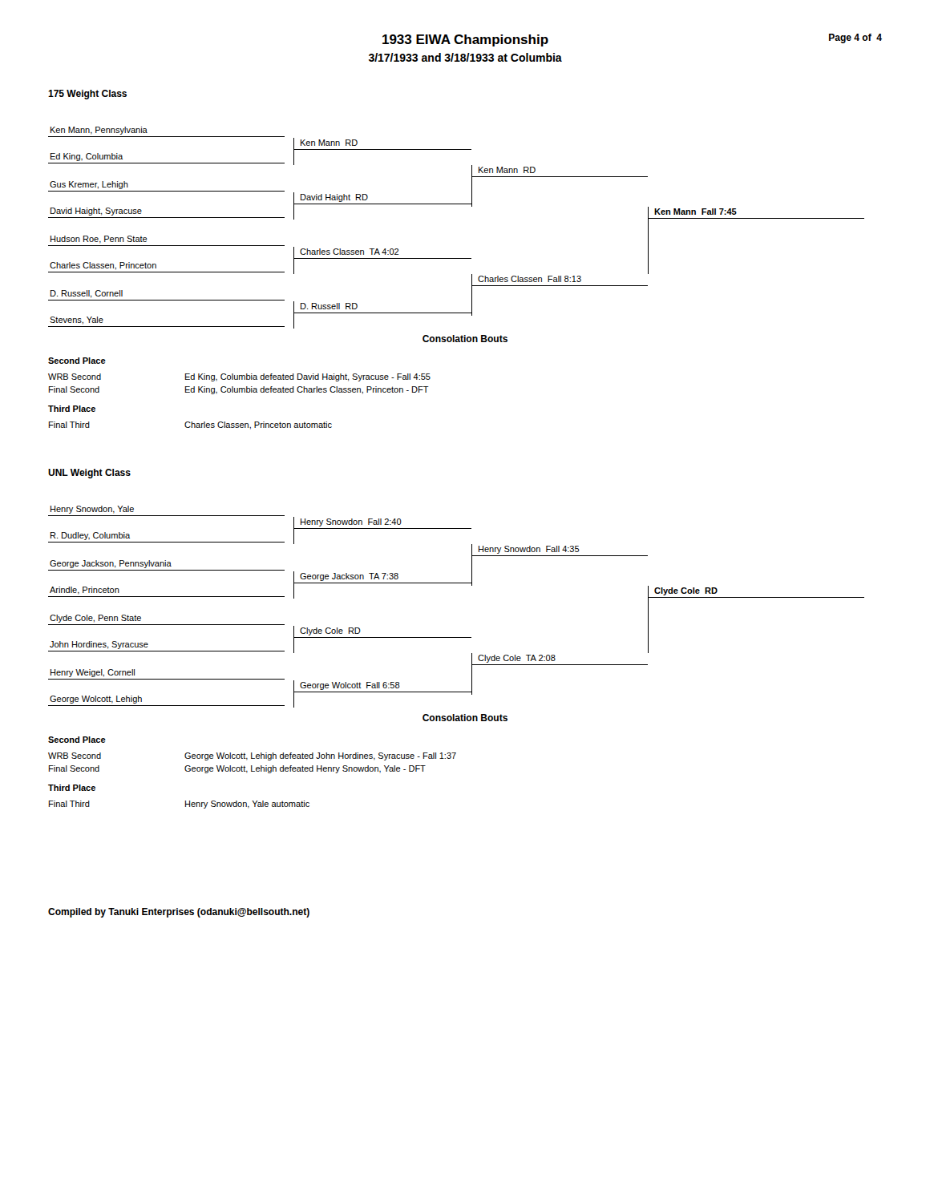Page 4 of 4
1933 EIWA Championship
3/17/1933 and 3/18/1933 at Columbia
175 Weight Class
Ken Mann, Pennsylvania
Ed King, Columbia
Gus Kremer, Lehigh
David Haight, Syracuse
Hudson Roe, Penn State
Charles Classen, Princeton
D. Russell, Cornell
Stevens, Yale
Ken Mann RD
David Haight RD
Charles Classen TA 4:02
D. Russell RD
Ken Mann RD
Charles Classen Fall 8:13
Ken Mann Fall 7:45
Consolation Bouts
Second Place
| WRB Second | Ed King, Columbia defeated David Haight, Syracuse - Fall 4:55 |
| Final Second | Ed King, Columbia defeated Charles Classen, Princeton - DFT |
Third Place
| Final Third | Charles Classen, Princeton automatic |
UNL Weight Class
Henry Snowdon, Yale
R. Dudley, Columbia
George Jackson, Pennsylvania
Arindle, Princeton
Clyde Cole, Penn State
John Hordines, Syracuse
Henry Weigel, Cornell
George Wolcott, Lehigh
Henry Snowdon Fall 2:40
George Jackson TA 7:38
Clyde Cole RD
George Wolcott Fall 6:58
Henry Snowdon Fall 4:35
Clyde Cole TA 2:08
Clyde Cole RD
Consolation Bouts
Second Place
| WRB Second | George Wolcott, Lehigh defeated John Hordines, Syracuse - Fall 1:37 |
| Final Second | George Wolcott, Lehigh defeated Henry Snowdon, Yale - DFT |
Third Place
| Final Third | Henry Snowdon, Yale automatic |
Compiled by Tanuki Enterprises (odanuki@bellsouth.net)